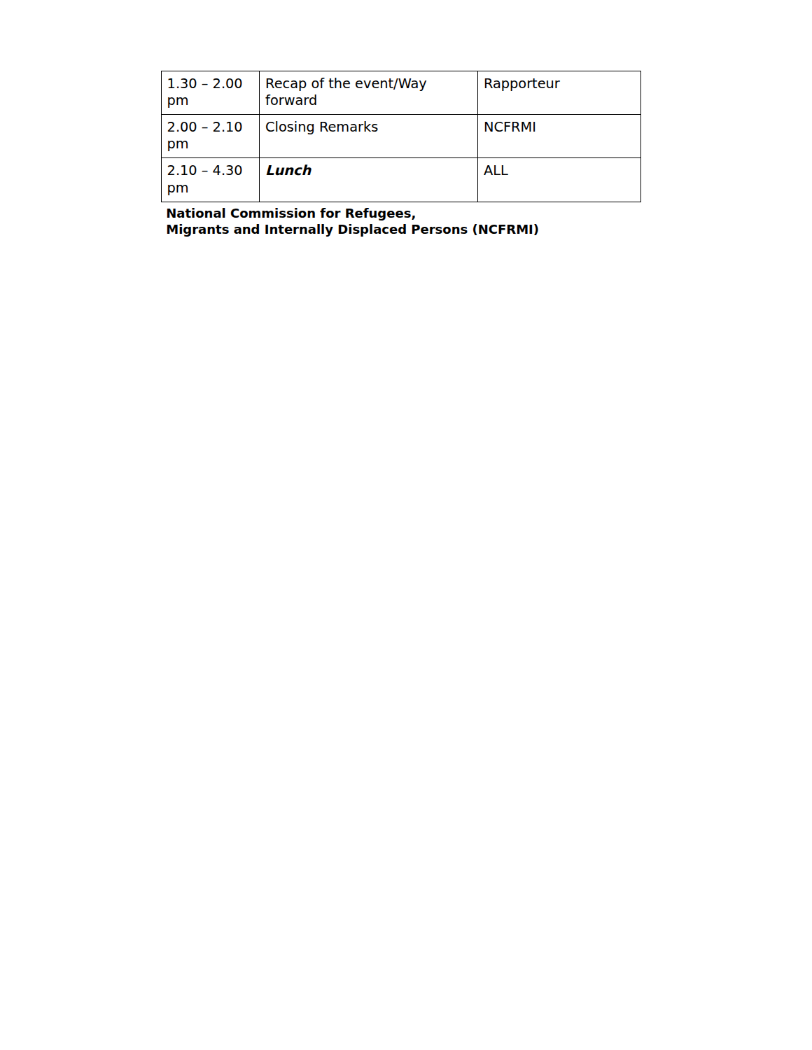| 1.30 – 2.00 pm | Recap of the event/Way forward | Rapporteur |
| 2.00 – 2.10 pm | Closing Remarks | NCFRMI |
| 2.10 – 4.30 pm | Lunch | ALL |
National Commission for Refugees,
Migrants and Internally Displaced Persons (NCFRMI)